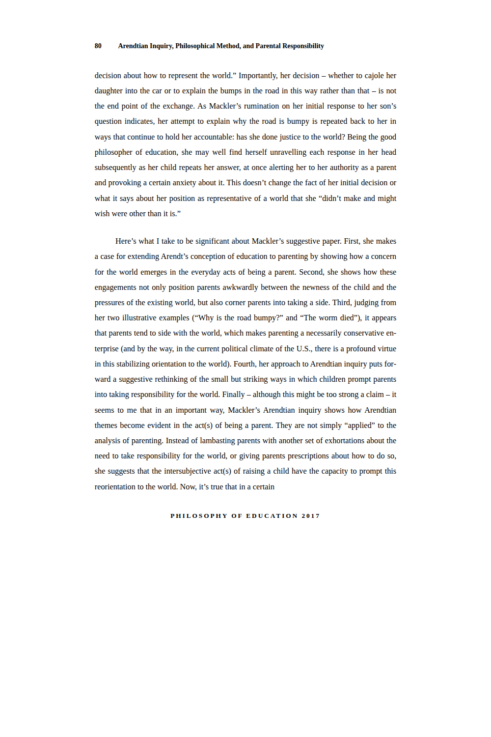80 Arendtian Inquiry, Philosophical Method, and Parental Responsibility
decision about how to represent the world.” Importantly, her decision – whether to cajole her daughter into the car or to explain the bumps in the road in this way rather than that – is not the end point of the exchange. As Mackler’s rumination on her initial response to her son’s question indicates, her attempt to explain why the road is bumpy is repeated back to her in ways that continue to hold her accountable: has she done justice to the world? Being the good philosopher of education, she may well find herself unravelling each response in her head subsequently as her child repeats her answer, at once alerting her to her authority as a parent and provoking a certain anxiety about it. This doesn’t change the fact of her initial decision or what it says about her position as representative of a world that she “didn’t make and might wish were other than it is.”
Here’s what I take to be significant about Mackler’s suggestive paper. First, she makes a case for extending Arendt’s conception of education to parenting by showing how a concern for the world emerges in the everyday acts of being a parent. Second, she shows how these engagements not only position parents awkwardly between the newness of the child and the pressures of the existing world, but also corner parents into taking a side. Third, judging from her two illustrative examples (“Why is the road bumpy?” and “The worm died”), it appears that parents tend to side with the world, which makes parenting a necessarily conservative enterprise (and by the way, in the current political climate of the U.S., there is a profound virtue in this stabilizing orientation to the world). Fourth, her approach to Arendtian inquiry puts forward a suggestive rethinking of the small but striking ways in which children prompt parents into taking responsibility for the world. Finally – although this might be too strong a claim – it seems to me that in an important way, Mackler’s Arendtian inquiry shows how Arendtian themes become evident in the act(s) of being a parent. They are not simply “applied” to the analysis of parenting. Instead of lambasting parents with another set of exhortations about the need to take responsibility for the world, or giving parents prescriptions about how to do so, she suggests that the intersubjective act(s) of raising a child have the capacity to prompt this reorientation to the world. Now, it’s true that in a certain
PHILOSOPHY OF EDUCATION 2017